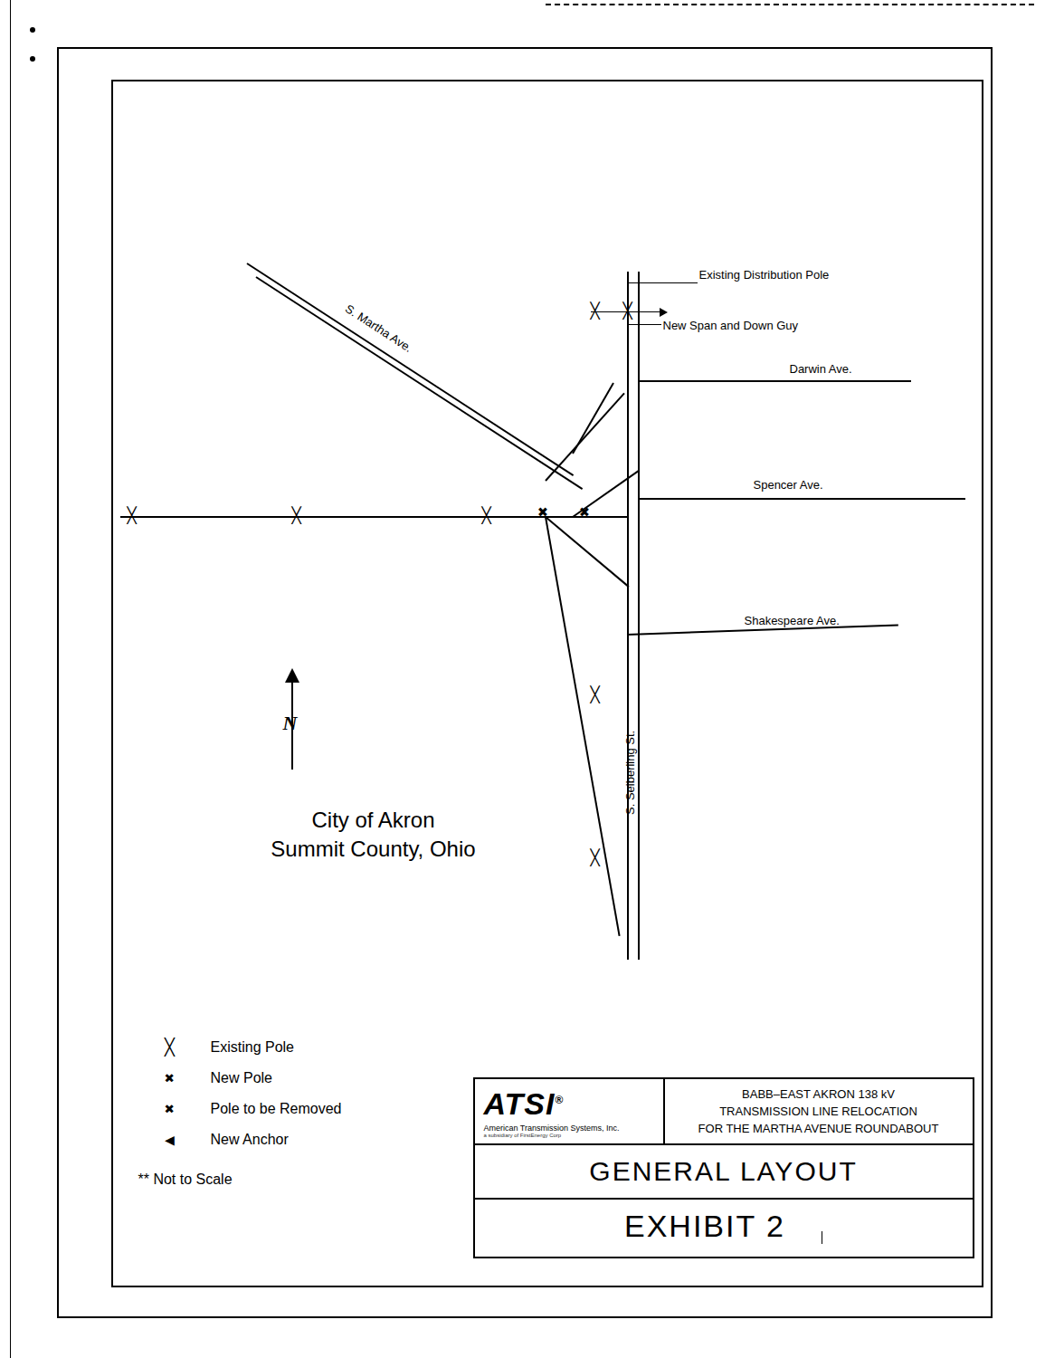S. Martha Ave.
Darwin Ave.
Spencer Ave.
Shakespeare Ave.
S. Seiberling St.
Existing Distribution Pole
New Span and Down Guy
╳
╳
╳
╳
╳
╳
╳
✖
✖
N
City of Akron
Summit County, Ohio
| ╳ | Existing Pole |
| ✖ | New Pole |
| ✖ | Pole to be Removed |
| ◀ | New Anchor |
** Not to Scale
ATSI®
American Transmission Systems, Inc.
a subsidiary of FirstEnergy Corp
BABB–EAST AKRON 138 kV
TRANSMISSION LINE RELOCATION
FOR THE MARTHA AVENUE ROUNDABOUT
GENERAL LAYOUT
EXHIBIT 2